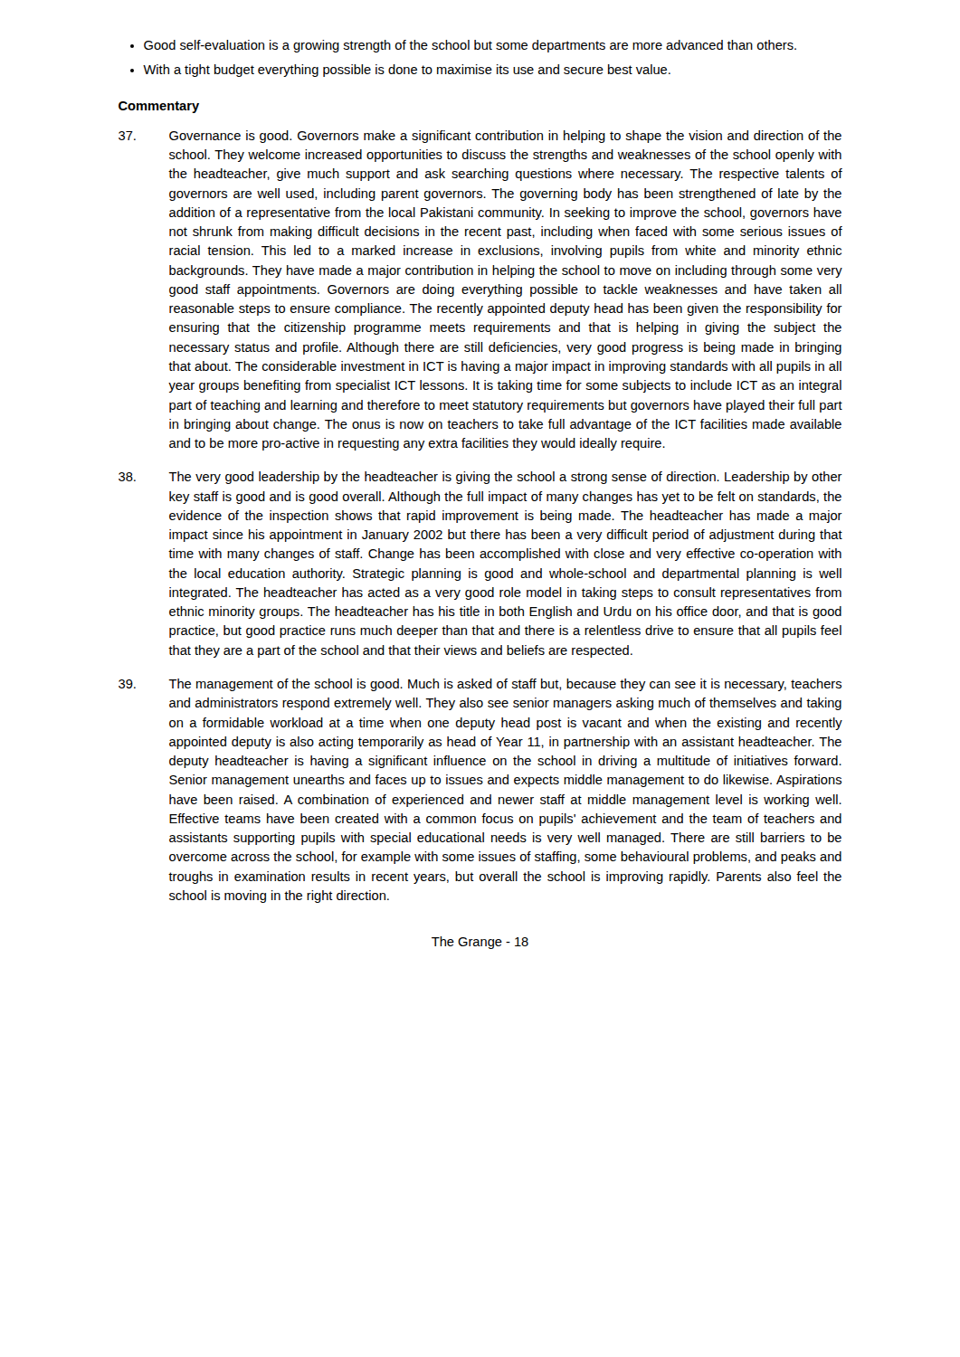Good self-evaluation is a growing strength of the school but some departments are more advanced than others.
With a tight budget everything possible is done to maximise its use and secure best value.
Commentary
37.
Governance is good. Governors make a significant contribution in helping to shape the vision and direction of the school. They welcome increased opportunities to discuss the strengths and weaknesses of the school openly with the headteacher, give much support and ask searching questions where necessary. The respective talents of governors are well used, including parent governors. The governing body has been strengthened of late by the addition of a representative from the local Pakistani community. In seeking to improve the school, governors have not shrunk from making difficult decisions in the recent past, including when faced with some serious issues of racial tension. This led to a marked increase in exclusions, involving pupils from white and minority ethnic backgrounds. They have made a major contribution in helping the school to move on including through some very good staff appointments. Governors are doing everything possible to tackle weaknesses and have taken all reasonable steps to ensure compliance. The recently appointed deputy head has been given the responsibility for ensuring that the citizenship programme meets requirements and that is helping in giving the subject the necessary status and profile. Although there are still deficiencies, very good progress is being made in bringing that about. The considerable investment in ICT is having a major impact in improving standards with all pupils in all year groups benefiting from specialist ICT lessons. It is taking time for some subjects to include ICT as an integral part of teaching and learning and therefore to meet statutory requirements but governors have played their full part in bringing about change. The onus is now on teachers to take full advantage of the ICT facilities made available and to be more pro-active in requesting any extra facilities they would ideally require.
38.
The very good leadership by the headteacher is giving the school a strong sense of direction. Leadership by other key staff is good and is good overall. Although the full impact of many changes has yet to be felt on standards, the evidence of the inspection shows that rapid improvement is being made. The headteacher has made a major impact since his appointment in January 2002 but there has been a very difficult period of adjustment during that time with many changes of staff. Change has been accomplished with close and very effective co-operation with the local education authority. Strategic planning is good and whole-school and departmental planning is well integrated. The headteacher has acted as a very good role model in taking steps to consult representatives from ethnic minority groups. The headteacher has his title in both English and Urdu on his office door, and that is good practice, but good practice runs much deeper than that and there is a relentless drive to ensure that all pupils feel that they are a part of the school and that their views and beliefs are respected.
39.
The management of the school is good. Much is asked of staff but, because they can see it is necessary, teachers and administrators respond extremely well. They also see senior managers asking much of themselves and taking on a formidable workload at a time when one deputy head post is vacant and when the existing and recently appointed deputy is also acting temporarily as head of Year 11, in partnership with an assistant headteacher. The deputy headteacher is having a significant influence on the school in driving a multitude of initiatives forward. Senior management unearths and faces up to issues and expects middle management to do likewise. Aspirations have been raised. A combination of experienced and newer staff at middle management level is working well. Effective teams have been created with a common focus on pupils' achievement and the team of teachers and assistants supporting pupils with special educational needs is very well managed. There are still barriers to be overcome across the school, for example with some issues of staffing, some behavioural problems, and peaks and troughs in examination results in recent years, but overall the school is improving rapidly. Parents also feel the school is moving in the right direction.
The Grange - 18